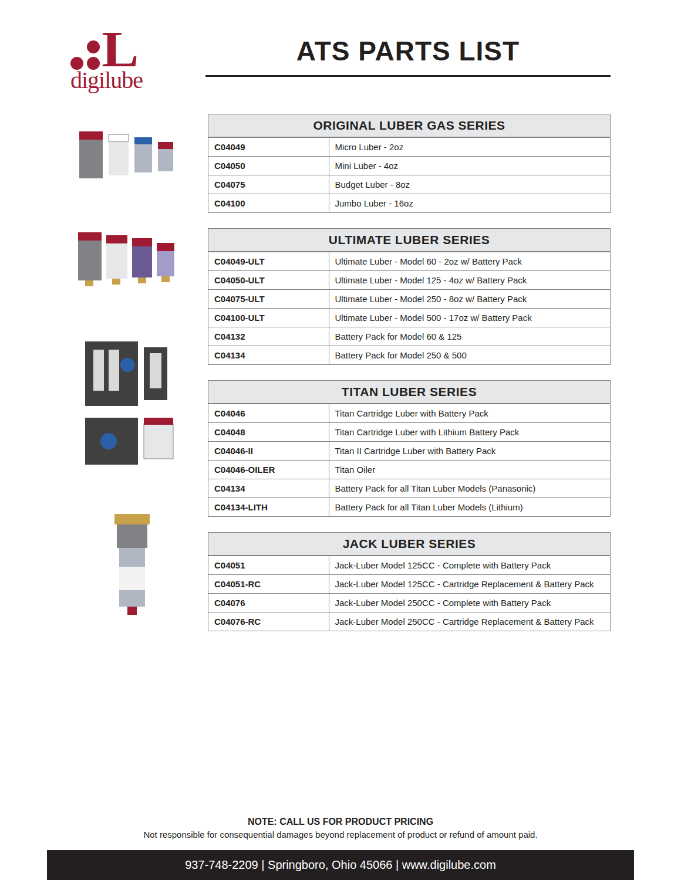L
digilube
ATS PARTS LIST
ORIGINAL LUBER GAS SERIES
| C04049 | Micro Luber - 2oz |
| C04050 | Mini Luber - 4oz |
| C04075 | Budget Luber - 8oz |
| C04100 | Jumbo Luber - 16oz |
ULTIMATE LUBER SERIES
| C04049-ULT | Ultimate Luber - Model 60 - 2oz w/ Battery Pack |
| C04050-ULT | Ultimate Luber - Model 125 - 4oz w/ Battery Pack |
| C04075-ULT | Ultimate Luber - Model 250 - 8oz w/ Battery Pack |
| C04100-ULT | Ultimate Luber - Model 500 - 17oz w/ Battery Pack |
| C04132 | Battery Pack for Model 60 & 125 |
| C04134 | Battery Pack for Model 250 & 500 |
TITAN LUBER SERIES
| C04046 | Titan Cartridge Luber with Battery Pack |
| C04048 | Titan Cartridge Luber with Lithium Battery Pack |
| C04046-II | Titan II Cartridge Luber with Battery Pack |
| C04046-OILER | Titan Oiler |
| C04134 | Battery Pack for all Titan Luber Models (Panasonic) |
| C04134-LITH | Battery Pack for all Titan Luber Models (Lithium) |
JACK LUBER SERIES
| C04051 | Jack-Luber Model 125CC - Complete with Battery Pack |
| C04051-RC | Jack-Luber Model 125CC - Cartridge Replacement & Battery Pack |
| C04076 | Jack-Luber Model 250CC - Complete with Battery Pack |
| C04076-RC | Jack-Luber Model 250CC - Cartridge Replacement & Battery Pack |
NOTE: CALL US FOR PRODUCT PRICING Not responsible for consequential damages beyond replacement of product or refund of amount paid.
937-748-2209 | Springboro, Ohio 45066 | www.digilube.com